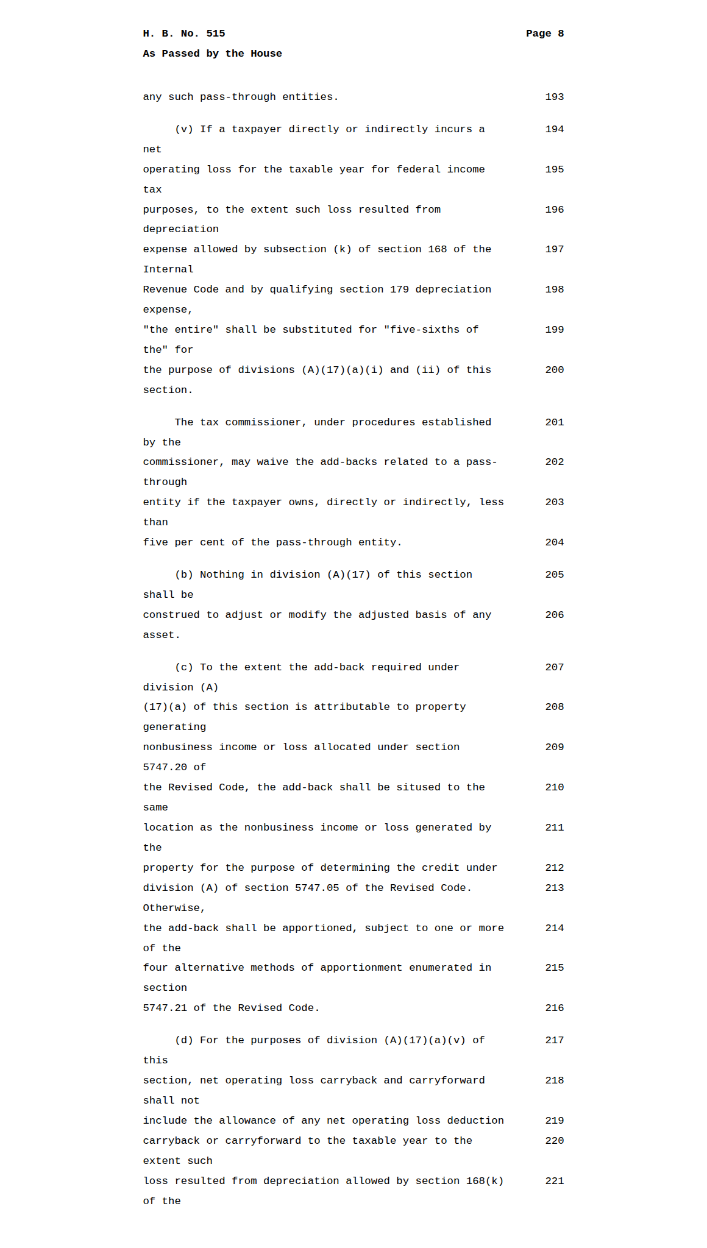H. B. No. 515
Page 8
As Passed by the House
any such pass-through entities. 193
(v) If a taxpayer directly or indirectly incurs a net 194
operating loss for the taxable year for federal income tax 195
purposes, to the extent such loss resulted from depreciation 196
expense allowed by subsection (k) of section 168 of the Internal 197
Revenue Code and by qualifying section 179 depreciation expense, 198
"the entire" shall be substituted for "five-sixths of the" for 199
the purpose of divisions (A)(17)(a)(i) and (ii) of this section. 200
The tax commissioner, under procedures established by the 201
commissioner, may waive the add-backs related to a pass-through 202
entity if the taxpayer owns, directly or indirectly, less than 203
five per cent of the pass-through entity. 204
(b) Nothing in division (A)(17) of this section shall be 205
construed to adjust or modify the adjusted basis of any asset. 206
(c) To the extent the add-back required under division (A) 207
(17)(a) of this section is attributable to property generating 208
nonbusiness income or loss allocated under section 5747.20 of 209
the Revised Code, the add-back shall be sitused to the same 210
location as the nonbusiness income or loss generated by the 211
property for the purpose of determining the credit under 212
division (A) of section 5747.05 of the Revised Code. Otherwise, 213
the add-back shall be apportioned, subject to one or more of the 214
four alternative methods of apportionment enumerated in section 215
5747.21 of the Revised Code. 216
(d) For the purposes of division (A)(17)(a)(v) of this 217
section, net operating loss carryback and carryforward shall not 218
include the allowance of any net operating loss deduction 219
carryback or carryforward to the taxable year to the extent such 220
loss resulted from depreciation allowed by section 168(k) of the 221